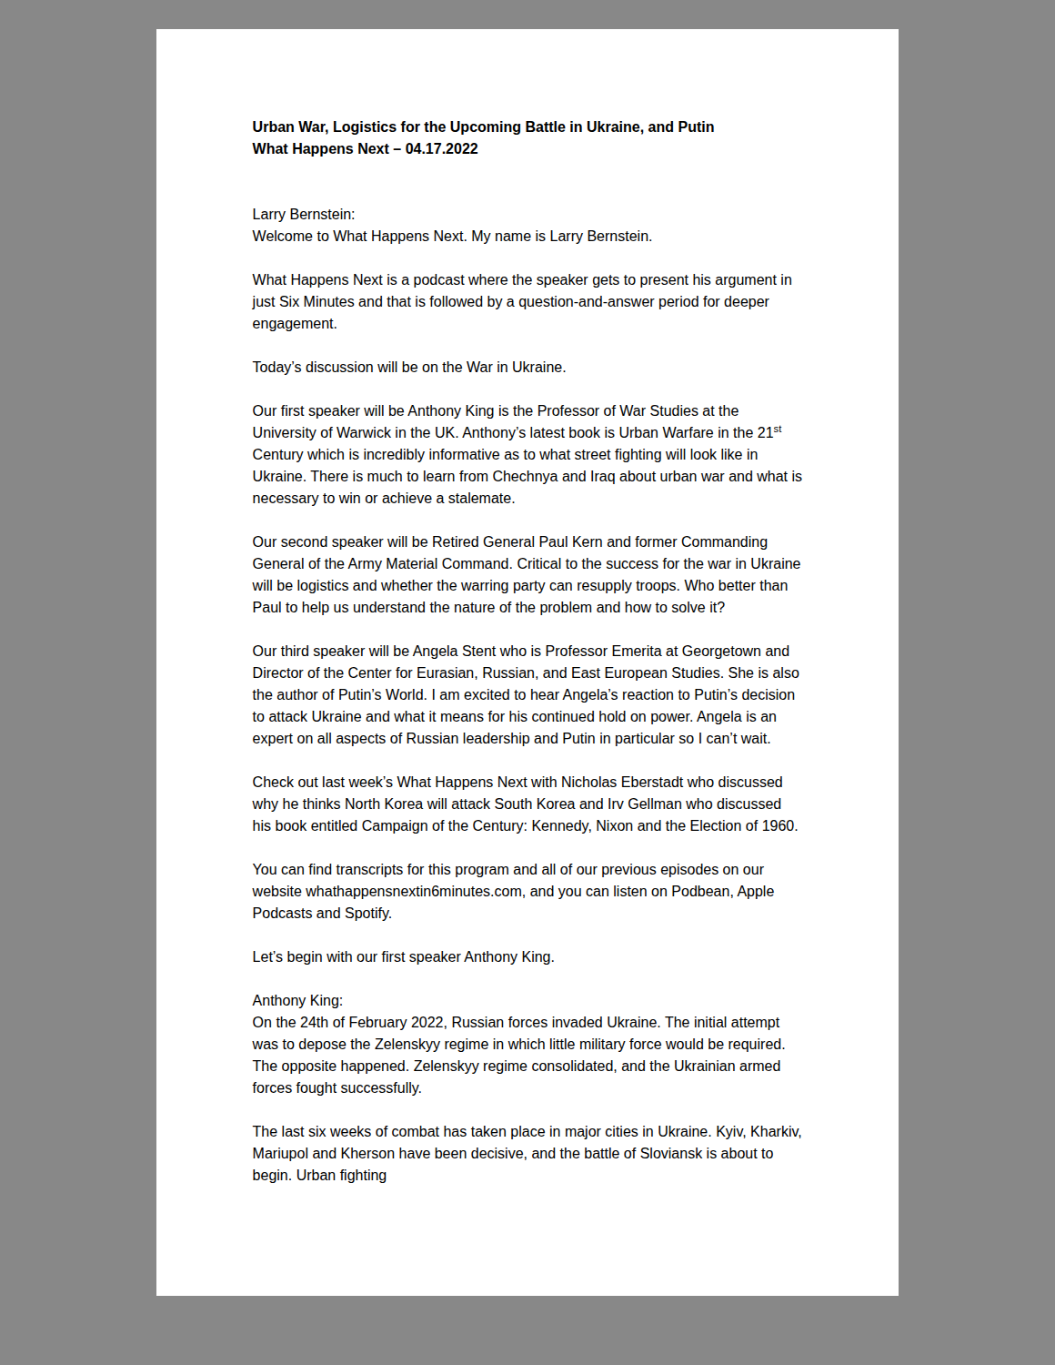Urban War, Logistics for the Upcoming Battle in Ukraine, and Putin What Happens Next – 04.17.2022
Larry Bernstein:
Welcome to What Happens Next. My name is Larry Bernstein.
What Happens Next is a podcast where the speaker gets to present his argument in just Six Minutes and that is followed by a question-and-answer period for deeper engagement.
Today’s discussion will be on the War in Ukraine.
Our first speaker will be Anthony King is the Professor of War Studies at the University of Warwick in the UK. Anthony’s latest book is Urban Warfare in the 21st Century which is incredibly informative as to what street fighting will look like in Ukraine. There is much to learn from Chechnya and Iraq about urban war and what is necessary to win or achieve a stalemate.
Our second speaker will be Retired General Paul Kern and former Commanding General of the Army Material Command. Critical to the success for the war in Ukraine will be logistics and whether the warring party can resupply troops. Who better than Paul to help us understand the nature of the problem and how to solve it?
Our third speaker will be Angela Stent who is Professor Emerita at Georgetown and Director of the Center for Eurasian, Russian, and East European Studies. She is also the author of Putin’s World. I am excited to hear Angela’s reaction to Putin’s decision to attack Ukraine and what it means for his continued hold on power. Angela is an expert on all aspects of Russian leadership and Putin in particular so I can’t wait.
Check out last week’s What Happens Next with Nicholas Eberstadt who discussed why he thinks North Korea will attack South Korea and Irv Gellman who discussed his book entitled Campaign of the Century: Kennedy, Nixon and the Election of 1960.
You can find transcripts for this program and all of our previous episodes on our website whathappensnextin6minutes.com, and you can listen on Podbean, Apple Podcasts and Spotify.
Let’s begin with our first speaker Anthony King.
Anthony King:
On the 24th of February 2022, Russian forces invaded Ukraine. The initial attempt was to depose the Zelenskyy regime in which little military force would be required.
The opposite happened. Zelenskyy regime consolidated, and the Ukrainian armed forces fought successfully.
The last six weeks of combat has taken place in major cities in Ukraine. Kyiv, Kharkiv, Mariupol and Kherson have been decisive, and the battle of Sloviansk is about to begin. Urban fighting